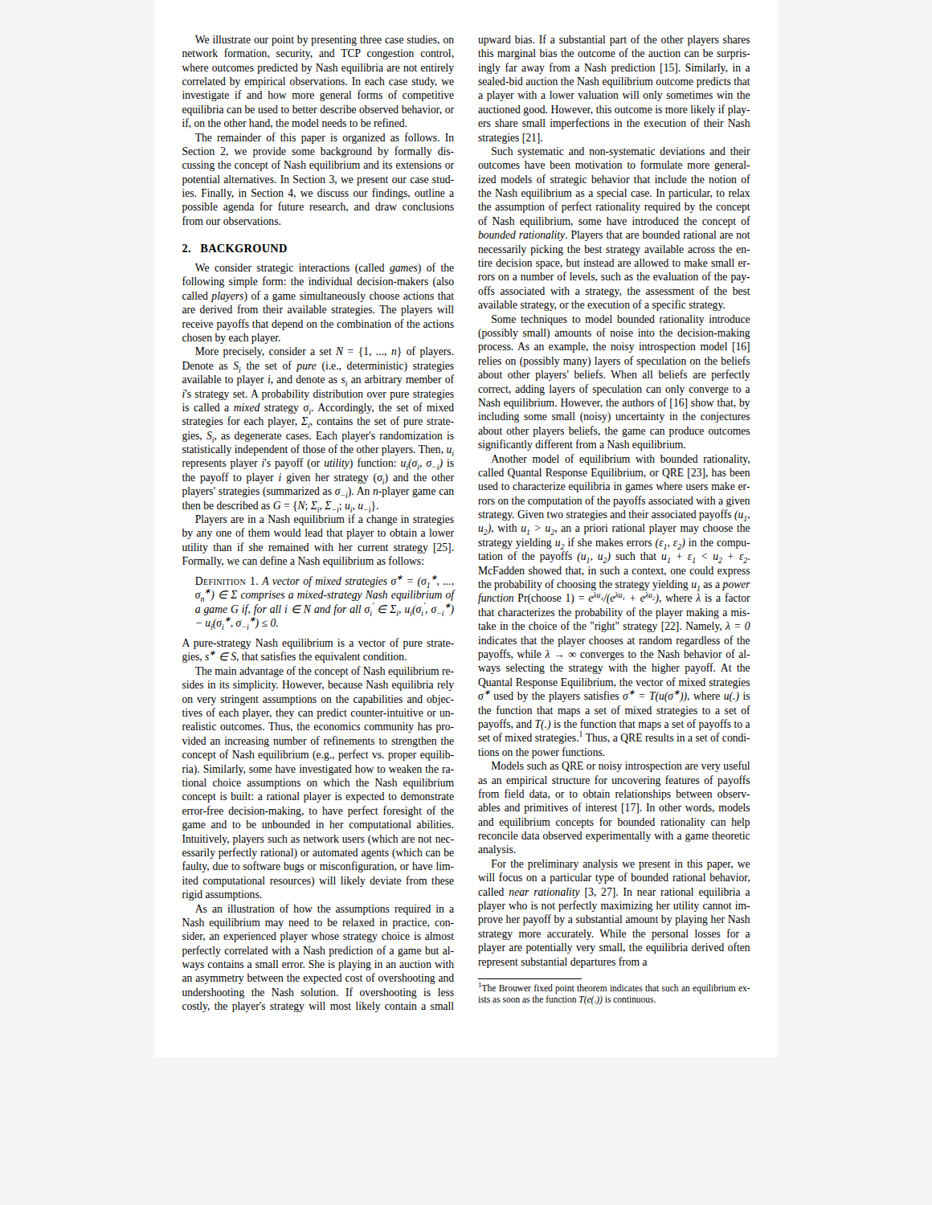We illustrate our point by presenting three case studies, on network formation, security, and TCP congestion control, where outcomes predicted by Nash equilibria are not entirely correlated by empirical observations. In each case study, we investigate if and how more general forms of competitive equilibria can be used to better describe observed behavior, or if, on the other hand, the model needs to be refined.
The remainder of this paper is organized as follows. In Section 2, we provide some background by formally discussing the concept of Nash equilibrium and its extensions or potential alternatives. In Section 3, we present our case studies. Finally, in Section 4, we discuss our findings, outline a possible agenda for future research, and draw conclusions from our observations.
2. BACKGROUND
We consider strategic interactions (called games) of the following simple form: the individual decision-makers (also called players) of a game simultaneously choose actions that are derived from their available strategies. The players will receive payoffs that depend on the combination of the actions chosen by each player.
More precisely, consider a set N = {1, ..., n} of players. Denote as Si the set of pure (i.e., deterministic) strategies available to player i, and denote as si an arbitrary member of i's strategy set. A probability distribution over pure strategies is called a mixed strategy σi. Accordingly, the set of mixed strategies for each player, Σi, contains the set of pure strategies, Si, as degenerate cases. Each player's randomization is statistically independent of those of the other players. Then, ui represents player i's payoff (or utility) function: ui(σi, σ−i) is the payoff to player i given her strategy (σi) and the other players' strategies (summarized as σ−i). An n-player game can then be described as G = {N; Σi, Σ−i; ui, u−i}.
Players are in a Nash equilibrium if a change in strategies by any one of them would lead that player to obtain a lower utility than if she remained with her current strategy [25]. Formally, we can define a Nash equilibrium as follows:
Definition 1. A vector of mixed strategies σ∗ = (σ1∗, ..., σn∗) ∈ Σ comprises a mixed-strategy Nash equilibrium of a game G if, for all i ∈ N and for all σi′ ∈ Σi, ui(σi′, σ−i∗) − ui(σi∗, σ−i∗) ≤ 0.
A pure-strategy Nash equilibrium is a vector of pure strategies, s∗ ∈ S, that satisfies the equivalent condition.
The main advantage of the concept of Nash equilibrium resides in its simplicity. However, because Nash equilibria rely on very stringent assumptions on the capabilities and objectives of each player, they can predict counter-intuitive or unrealistic outcomes. Thus, the economics community has provided an increasing number of refinements to strengthen the concept of Nash equilibrium (e.g., perfect vs. proper equilibria). Similarly, some have investigated how to weaken the rational choice assumptions on which the Nash equilibrium concept is built: a rational player is expected to demonstrate error-free decision-making, to have perfect foresight of the game and to be unbounded in her computational abilities. Intuitively, players such as network users (which are not necessarily perfectly rational) or automated agents (which can be faulty, due to software bugs or misconfiguration, or have limited computational resources) will likely deviate from these rigid assumptions.
As an illustration of how the assumptions required in a Nash equilibrium may need to be relaxed in practice, consider, an experienced player whose strategy choice is almost perfectly correlated with a Nash prediction of a game but always contains a small error. She is playing in an auction with an asymmetry between the expected cost of overshooting and undershooting the Nash solution. If overshooting is less costly, the player's strategy will most likely contain a small upward bias. If a substantial part of the other players shares this marginal bias the outcome of the auction can be surprisingly far away from a Nash prediction [15]. Similarly, in a sealed-bid auction the Nash equilibrium outcome predicts that a player with a lower valuation will only sometimes win the auctioned good. However, this outcome is more likely if players share small imperfections in the execution of their Nash strategies [21].
Such systematic and non-systematic deviations and their outcomes have been motivation to formulate more generalized models of strategic behavior that include the notion of the Nash equilibrium as a special case. In particular, to relax the assumption of perfect rationality required by the concept of Nash equilibrium, some have introduced the concept of bounded rationality. Players that are bounded rational are not necessarily picking the best strategy available across the entire decision space, but instead are allowed to make small errors on a number of levels, such as the evaluation of the payoffs associated with a strategy, the assessment of the best available strategy, or the execution of a specific strategy.
Some techniques to model bounded rationality introduce (possibly small) amounts of noise into the decision-making process. As an example, the noisy introspection model [16] relies on (possibly many) layers of speculation on the beliefs about other players' beliefs. When all beliefs are perfectly correct, adding layers of speculation can only converge to a Nash equilibrium. However, the authors of [16] show that, by including some small (noisy) uncertainty in the conjectures about other players beliefs, the game can produce outcomes significantly different from a Nash equilibrium.
Another model of equilibrium with bounded rationality, called Quantal Response Equilibrium, or QRE [23], has been used to characterize equilibria in games where users make errors on the computation of the payoffs associated with a given strategy. Given two strategies and their associated payoffs (u1, u2), with u1 > u2, an a priori rational player may choose the strategy yielding u2 if she makes errors (ε1, ε2) in the computation of the payoffs (u1, u2) such that u1 + ε1 < u2 + ε2. McFadden showed that, in such a context, one could express the probability of choosing the strategy yielding u1 as a power function Pr(choose 1) = eλu1/(eλu1 + eλu2), where λ is a factor that characterizes the probability of the player making a mistake in the choice of the "right" strategy [22]. Namely, λ = 0 indicates that the player chooses at random regardless of the payoffs, while λ → ∞ converges to the Nash behavior of always selecting the strategy with the higher payoff. At the Quantal Response Equilibrium, the vector of mixed strategies σ∗ used by the players satisfies σ∗ = T(u(σ∗)), where u(.) is the function that maps a set of mixed strategies to a set of payoffs, and T(.) is the function that maps a set of payoffs to a set of mixed strategies.1 Thus, a QRE results in a set of conditions on the power functions.
Models such as QRE or noisy introspection are very useful as an empirical structure for uncovering features of payoffs from field data, or to obtain relationships between observables and primitives of interest [17]. In other words, models and equilibrium concepts for bounded rationality can help reconcile data observed experimentally with a game theoretic analysis.
For the preliminary analysis we present in this paper, we will focus on a particular type of bounded rational behavior, called near rationality [3, 27]. In near rational equilibria a player who is not perfectly maximizing her utility cannot improve her payoff by a substantial amount by playing her Nash strategy more accurately. While the personal losses for a player are potentially very small, the equilibria derived often represent substantial departures from a
1The Brouwer fixed point theorem indicates that such an equilibrium exists as soon as the function T(e(.)) is continuous.